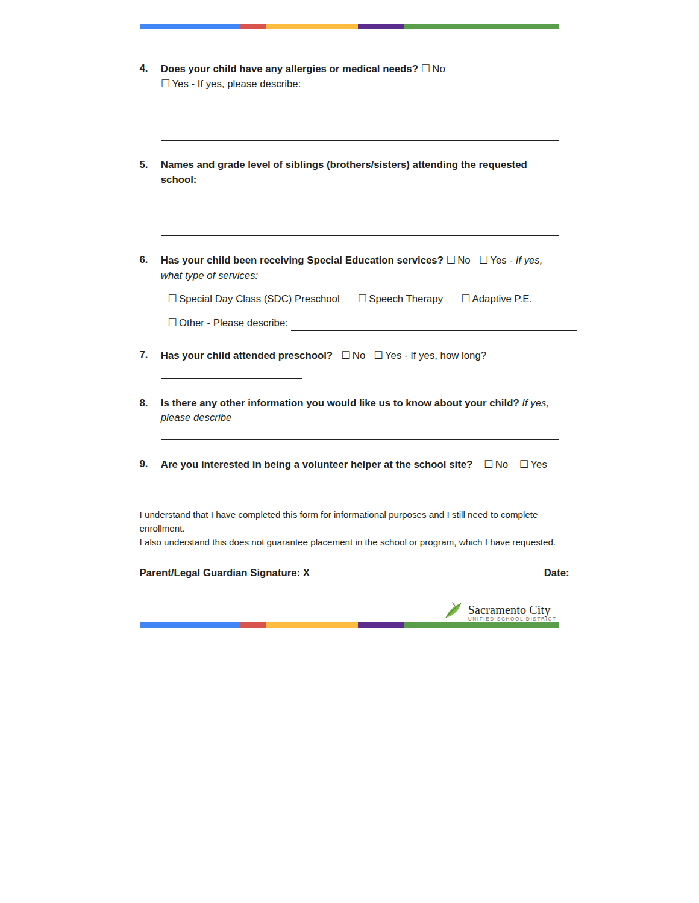4. Does your child have any allergies or medical needs? ☐No ☐Yes - If yes, please describe:
5. Names and grade level of siblings (brothers/sisters) attending the requested school:
6. Has your child been receiving Special Education services? ☐No ☐Yes - If yes, what type of services:
☐Special Day Class (SDC) Preschool ☐Speech Therapy ☐Adaptive P.E.
☐Other - Please describe:
7. Has your child attended preschool? ☐No ☐Yes - If yes, how long?
8. Is there any other information you would like us to know about your child? If yes, please describe
9. Are you interested in being a volunteer helper at the school site? ☐No ☐Yes
I understand that I have completed this form for informational purposes and I still need to complete enrollment.
I also understand this does not guarantee placement in the school or program, which I have requested.
Parent/Legal Guardian Signature: X Date:
Sacramento City
UNIFIED SCHOOL DISTRICT